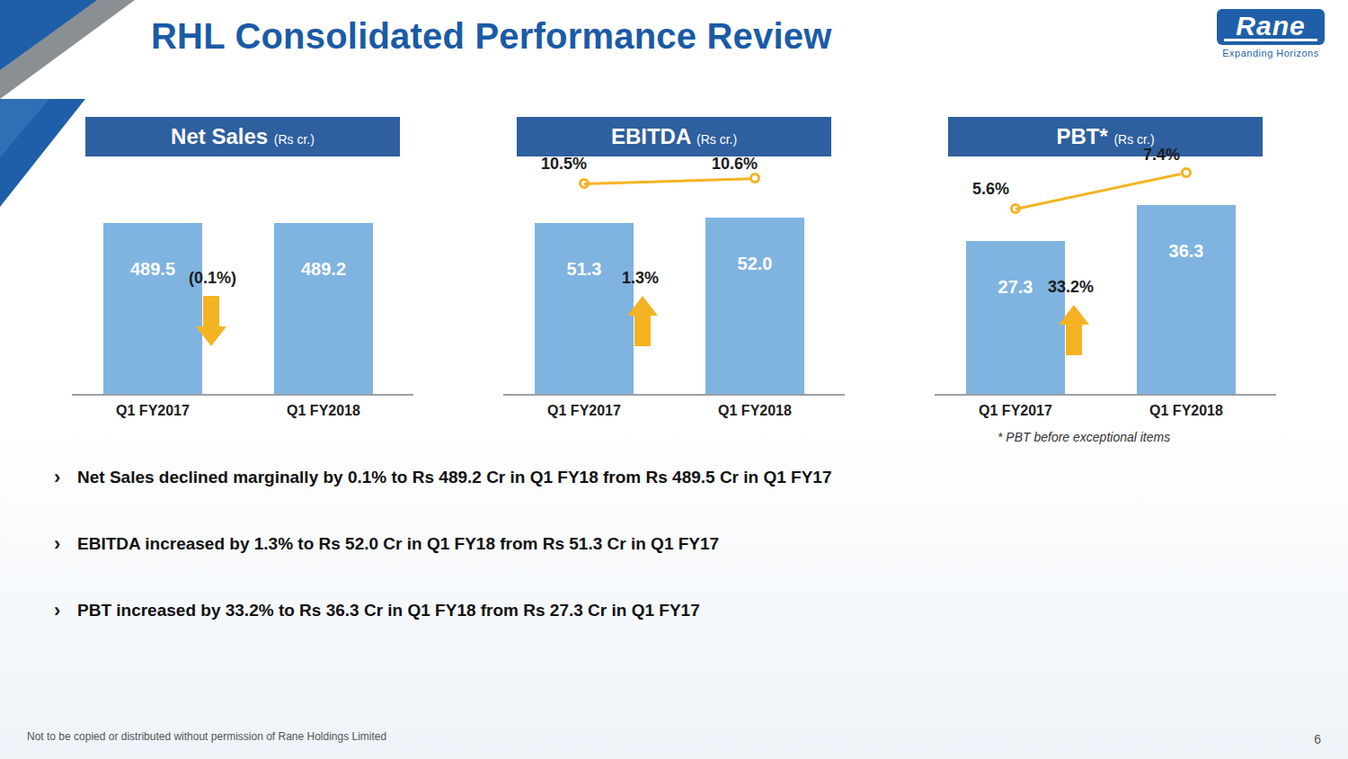RHL Consolidated Performance Review
Rane
Expanding Horizons
Net Sales (Rs cr.)
489.5
489.2
(0.1%)
Q1 FY2017 Q1 FY2018
EBITDA (Rs cr.)
51.3
52.0
10.5%
10.6%
1.3%
Q1 FY2017 Q1 FY2018
PBT* (Rs cr.)
27.3
36.3
5.6%
7.4%
33.2%
Q1 FY2017 Q1 FY2018
* PBT before exceptional items
Net Sales declined marginally by 0.1% to Rs 489.2 Cr in Q1 FY18 from Rs 489.5 Cr in Q1 FY17
EBITDA increased by 1.3% to Rs 52.0 Cr in Q1 FY18 from Rs 51.3 Cr in Q1 FY17
PBT increased by 33.2% to Rs 36.3 Cr in Q1 FY18 from Rs 27.3 Cr in Q1 FY17
Not to be copied or distributed without permission of Rane Holdings Limited
6